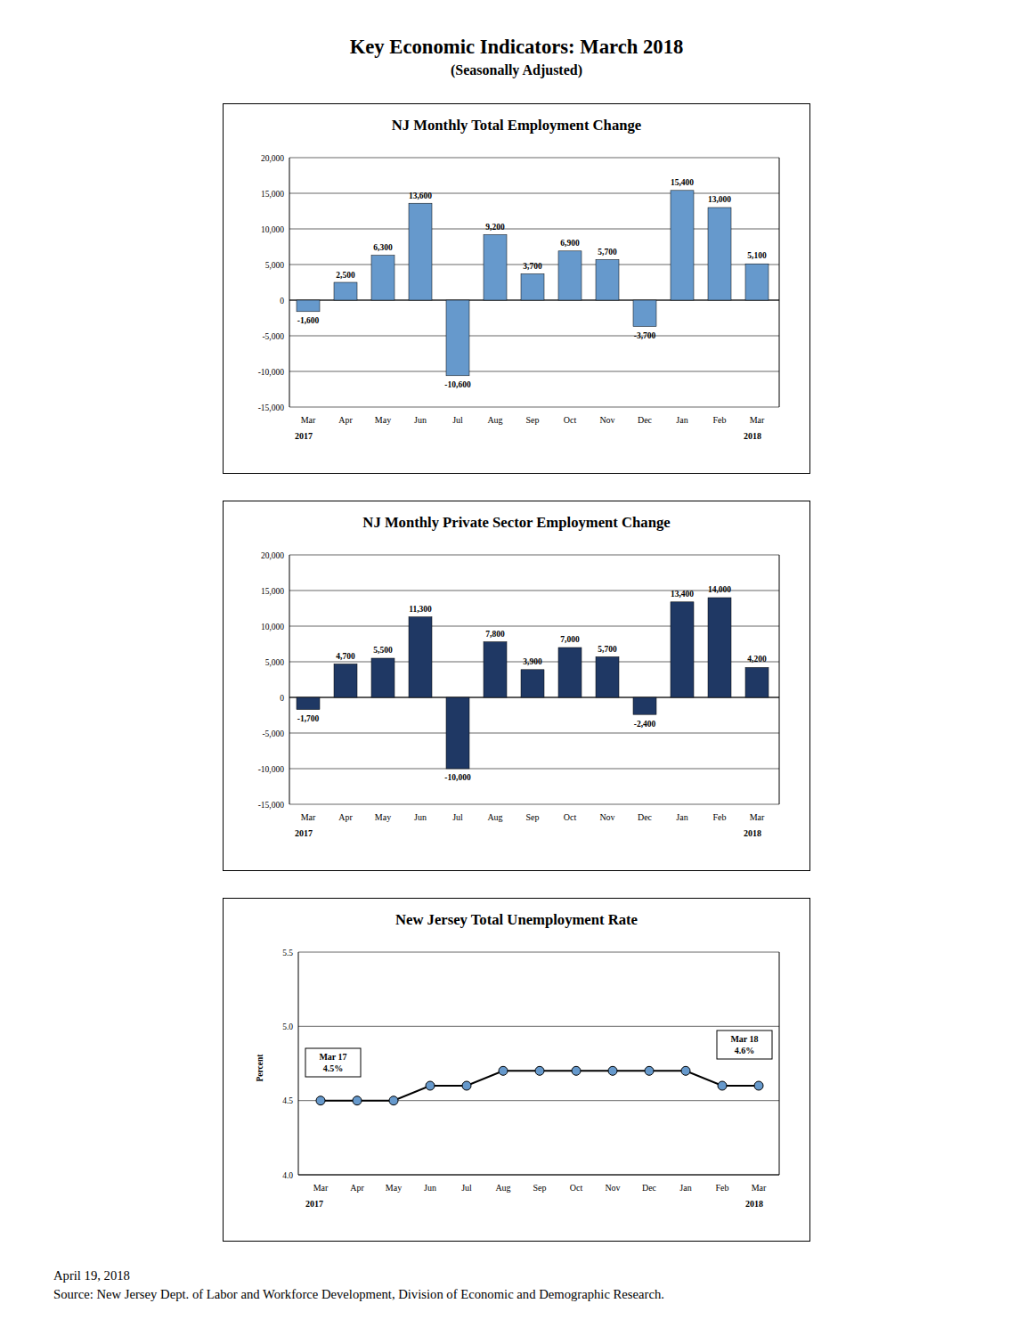Key Economic Indicators: March 2018
(Seasonally Adjusted)
NJ Monthly Total Employment Change
20,000 15,000 10,000 5,000 0 -5,000 -10,000 -15,000 -1,600 2,500 6,300 13,600 -10,600 9,200 3,700 6,900 5,700 -3,700 15,400 13,000 5,100 Mar Apr May Jun Jul Aug Sep Oct Nov Dec Jan Feb Mar 2017 2018
NJ Monthly Private Sector Employment Change
20,000 15,000 10,000 5,000 0 -5,000 -10,000 -15,000 -1,700 4,700 5,500 11,300 -10,000 7,800 3,900 7,000 5,700 -2,400 13,400 14,000 4,200 Mar Apr May Jun Jul Aug Sep Oct Nov Dec Jan Feb Mar 2017 2018
New Jersey Total Unemployment Rate
5.5 5.0 4.5 4.0 Percent Mar 17 4.5% Mar 18 4.6% Mar Apr May Jun Jul Aug Sep Oct Nov Dec Jan Feb Mar 2017 2018
April 19, 2018
Source: New Jersey Dept. of Labor and Workforce Development, Division of Economic and Demographic Research.